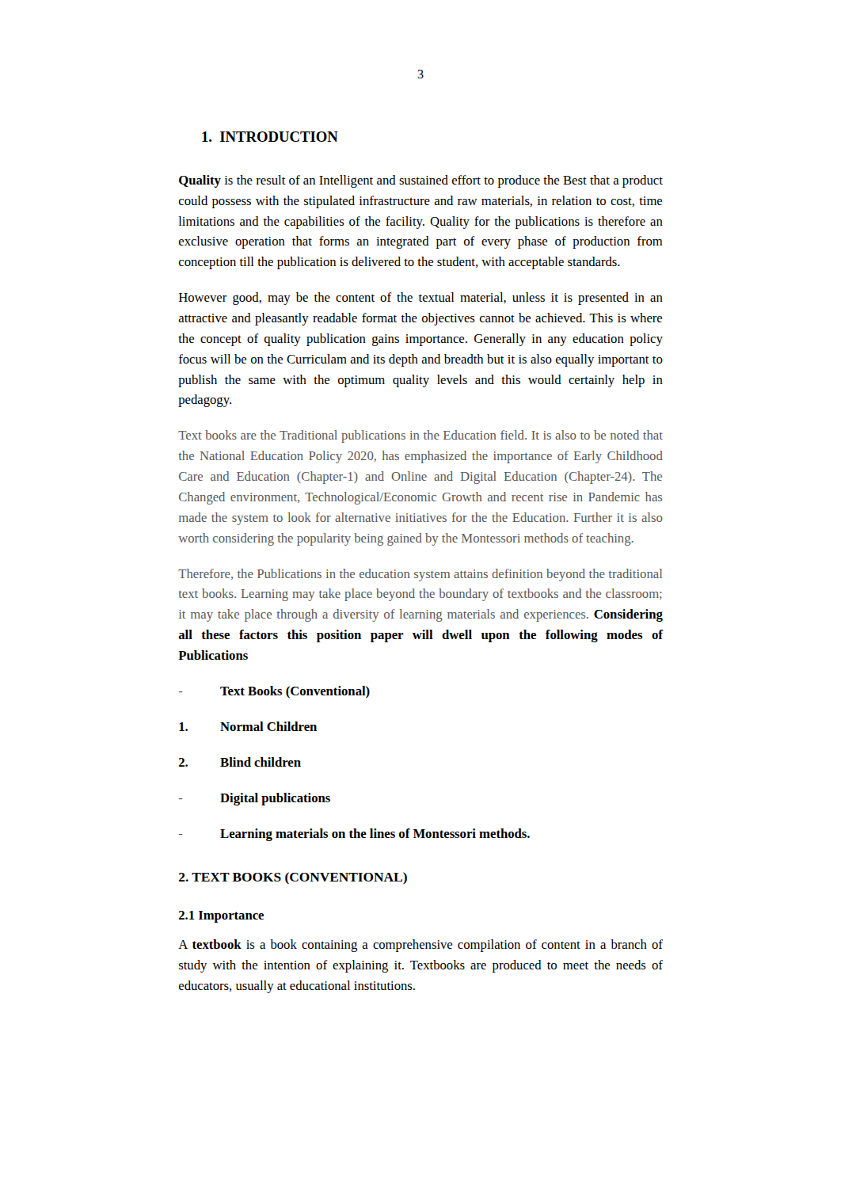3
1. INTRODUCTION
Quality is the result of an Intelligent and sustained effort to produce the Best that a product could possess with the stipulated infrastructure and raw materials, in relation to cost, time limitations and the capabilities of the facility. Quality for the publications is therefore an exclusive operation that forms an integrated part of every phase of production from conception till the publication is delivered to the student, with acceptable standards.
However good, may be the content of the textual material, unless it is presented in an attractive and pleasantly readable format the objectives cannot be achieved. This is where the concept of quality publication gains importance. Generally in any education policy focus will be on the Curriculam and its depth and breadth but it is also equally important to publish the same with the optimum quality levels and this would certainly help in pedagogy.
Text books are the Traditional publications in the Education field. It is also to be noted that the National Education Policy 2020, has emphasized the importance of Early Childhood Care and Education (Chapter-1) and Online and Digital Education (Chapter-24). The Changed environment, Technological/Economic Growth and recent rise in Pandemic has made the system to look for alternative initiatives for the the Education. Further it is also worth considering the popularity being gained by the Montessori methods of teaching.
Therefore, the Publications in the education system attains definition beyond the traditional text books. Learning may take place beyond the boundary of textbooks and the classroom; it may take place through a diversity of learning materials and experiences. Considering all these factors this position paper will dwell upon the following modes of Publications
- Text Books (Conventional)
1. Normal Children
2. Blind children
- Digital publications
- Learning materials on the lines of Montessori methods.
2. TEXT BOOKS (CONVENTIONAL)
2.1 Importance
A textbook is a book containing a comprehensive compilation of content in a branch of study with the intention of explaining it. Textbooks are produced to meet the needs of educators, usually at educational institutions.